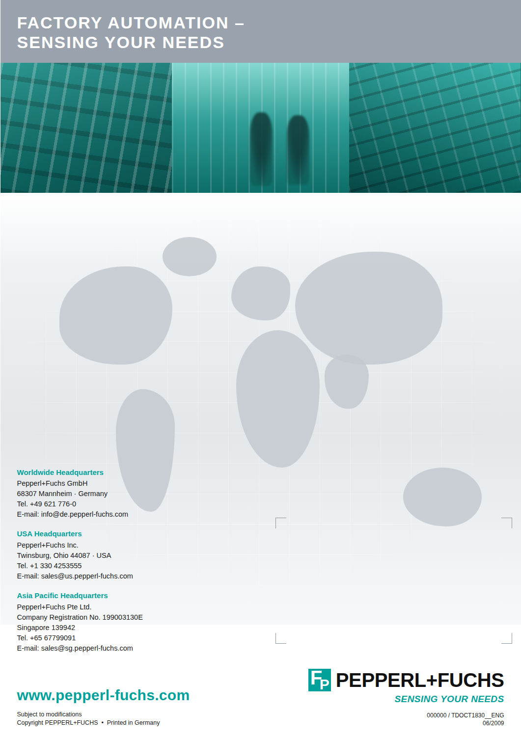Factory Automation –
Sensing Your Needs
Worldwide Headquarters
Pepperl+Fuchs GmbH
68307 Mannheim · Germany
Tel. +49 621 776-0
E-mail: info@de.pepperl-fuchs.com
USA Headquarters
Pepperl+Fuchs Inc.
Twinsburg, Ohio 44087 · USA
Tel. +1 330 4253555
E-mail: sales@us.pepperl-fuchs.com
Asia Pacific Headquarters
Pepperl+Fuchs Pte Ltd.
Company Registration No. 199003130E
Singapore 139942
Tel. +65 67799091
E-mail: sales@sg.pepperl-fuchs.com
www.pepperl-fuchs.com
PEPPERL+FUCHS
SENSING YOUR NEEDS
Subject to modifications
Copyright PEPPERL+FUCHS • Printed in Germany
000000 / TDOCT1830__ENG
06/2009